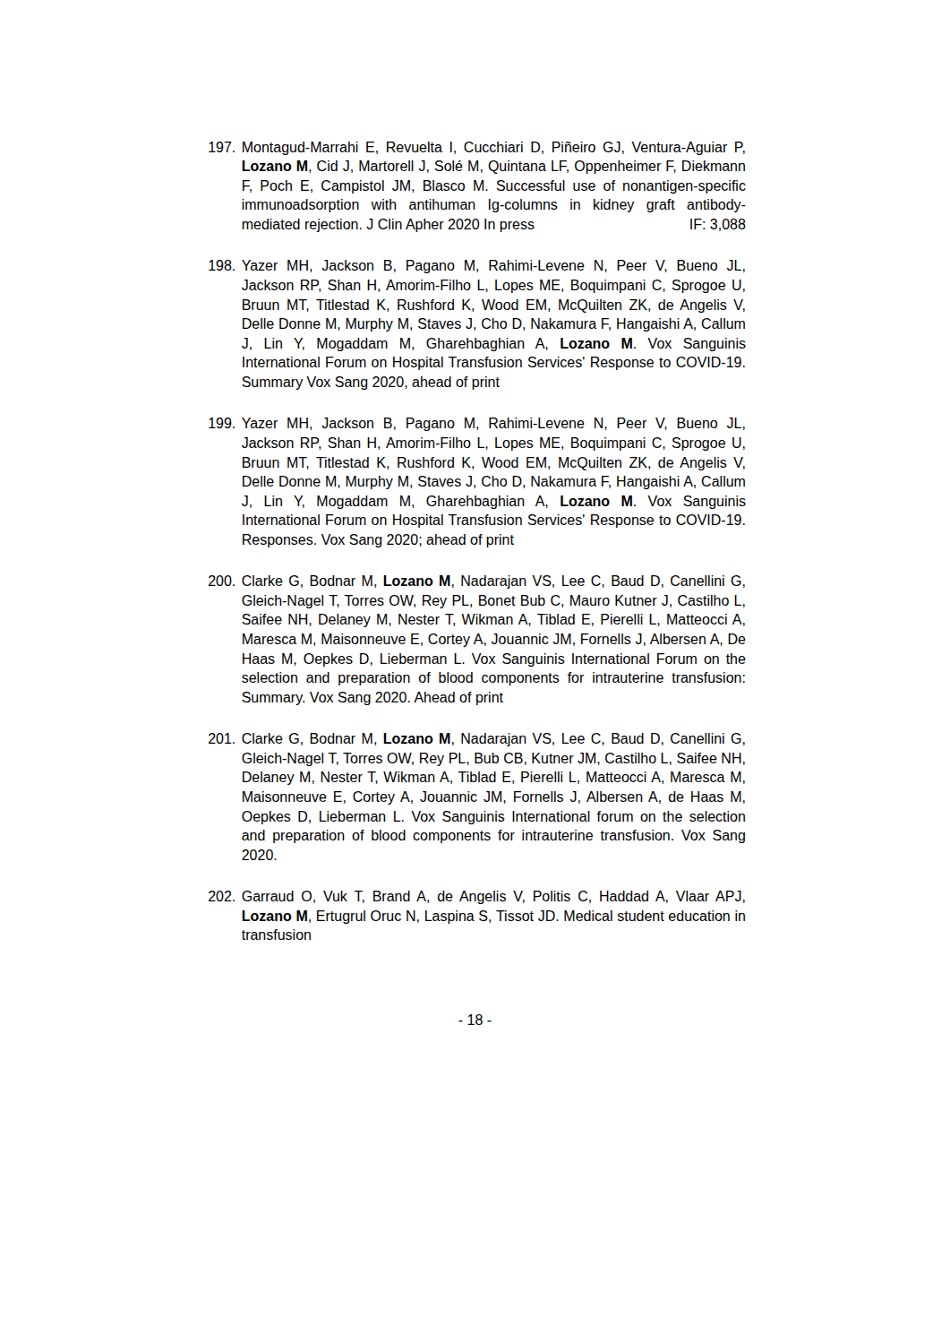197. Montagud-Marrahi E, Revuelta I, Cucchiari D, Piñeiro GJ, Ventura-Aguiar P, Lozano M, Cid J, Martorell J, Solé M, Quintana LF, Oppenheimer F, Diekmann F, Poch E, Campistol JM, Blasco M. Successful use of nonantigen-specific immunoadsorption with antihuman Ig-columns in kidney graft antibody-mediated rejection. J Clin Apher 2020 In pressIF: 3,088
198. Yazer MH, Jackson B, Pagano M, Rahimi-Levene N, Peer V, Bueno JL, Jackson RP, Shan H, Amorim-Filho L, Lopes ME, Boquimpani C, Sprogoe U, Bruun MT, Titlestad K, Rushford K, Wood EM, McQuilten ZK, de Angelis V, Delle Donne M, Murphy M, Staves J, Cho D, Nakamura F, Hangaishi A, Callum J, Lin Y, Mogaddam M, Gharehbaghian A, Lozano M. Vox Sanguinis International Forum on Hospital Transfusion Services' Response to COVID-19. Summary Vox Sang 2020, ahead of print
199. Yazer MH, Jackson B, Pagano M, Rahimi-Levene N, Peer V, Bueno JL, Jackson RP, Shan H, Amorim-Filho L, Lopes ME, Boquimpani C, Sprogoe U, Bruun MT, Titlestad K, Rushford K, Wood EM, McQuilten ZK, de Angelis V, Delle Donne M, Murphy M, Staves J, Cho D, Nakamura F, Hangaishi A, Callum J, Lin Y, Mogaddam M, Gharehbaghian A, Lozano M. Vox Sanguinis International Forum on Hospital Transfusion Services' Response to COVID-19. Responses. Vox Sang 2020; ahead of print
200. Clarke G, Bodnar M, Lozano M, Nadarajan VS, Lee C, Baud D, Canellini G, Gleich-Nagel T, Torres OW, Rey PL, Bonet Bub C, Mauro Kutner J, Castilho L, Saifee NH, Delaney M, Nester T, Wikman A, Tiblad E, Pierelli L, Matteocci A, Maresca M, Maisonneuve E, Cortey A, Jouannic JM, Fornells J, Albersen A, De Haas M, Oepkes D, Lieberman L. Vox Sanguinis International Forum on the selection and preparation of blood components for intrauterine transfusion: Summary. Vox Sang 2020. Ahead of print
201. Clarke G, Bodnar M, Lozano M, Nadarajan VS, Lee C, Baud D, Canellini G, Gleich-Nagel T, Torres OW, Rey PL, Bub CB, Kutner JM, Castilho L, Saifee NH, Delaney M, Nester T, Wikman A, Tiblad E, Pierelli L, Matteocci A, Maresca M, Maisonneuve E, Cortey A, Jouannic JM, Fornells J, Albersen A, de Haas M, Oepkes D, Lieberman L. Vox Sanguinis International forum on the selection and preparation of blood components for intrauterine transfusion. Vox Sang 2020.
202. Garraud O, Vuk T, Brand A, de Angelis V, Politis C, Haddad A, Vlaar APJ, Lozano M, Ertugrul Oruc N, Laspina S, Tissot JD. Medical student education in transfusion
- 18 -